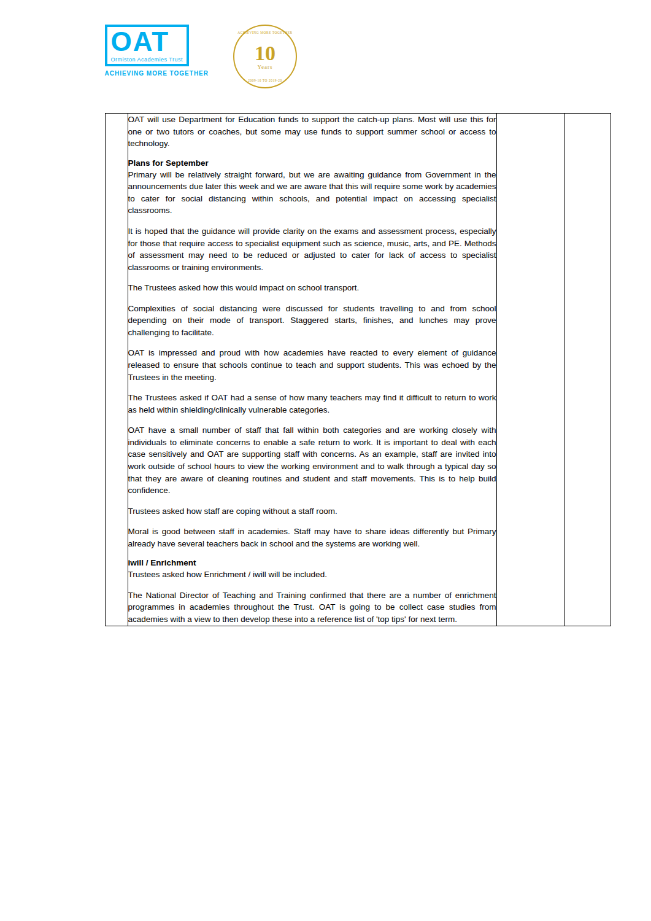OAT
Ormiston Academies Trust
ACHIEVING MORE TOGETHER
ACHIEVING MORE TOGETHER
10
Years
2009-10 TO 2019-20
| | OAT will use Department for Education funds to support the catch-up plans. Most will use this for one or two tutors or coaches, but some may use funds to support summer school or access to technology. Plans for September Primary will be relatively straight forward, but we are awaiting guidance from Government in the announcements due later this week and we are aware that this will require some work by academies to cater for social distancing within schools, and potential impact on accessing specialist classrooms. It is hoped that the guidance will provide clarity on the exams and assessment process, especially for those that require access to specialist equipment such as science, music, arts, and PE. Methods of assessment may need to be reduced or adjusted to cater for lack of access to specialist classrooms or training environments. The Trustees asked how this would impact on school transport. Complexities of social distancing were discussed for students travelling to and from school depending on their mode of transport. Staggered starts, finishes, and lunches may prove challenging to facilitate. OAT is impressed and proud with how academies have reacted to every element of guidance released to ensure that schools continue to teach and support students. This was echoed by the Trustees in the meeting. The Trustees asked if OAT had a sense of how many teachers may find it difficult to return to work as held within shielding/clinically vulnerable categories. OAT have a small number of staff that fall within both categories and are working closely with individuals to eliminate concerns to enable a safe return to work. It is important to deal with each case sensitively and OAT are supporting staff with concerns. As an example, staff are invited into work outside of school hours to view the working environment and to walk through a typical day so that they are aware of cleaning routines and student and staff movements. This is to help build confidence. Trustees asked how staff are coping without a staff room. Moral is good between staff in academies. Staff may have to share ideas differently but Primary already have several teachers back in school and the systems are working well. iwill / Enrichment Trustees asked how Enrichment / iwill will be included. The National Director of Teaching and Training confirmed that there are a number of enrichment programmes in academies throughout the Trust. OAT is going to be collect case studies from academies with a view to then develop these into a reference list of 'top tips' for next term. | | |